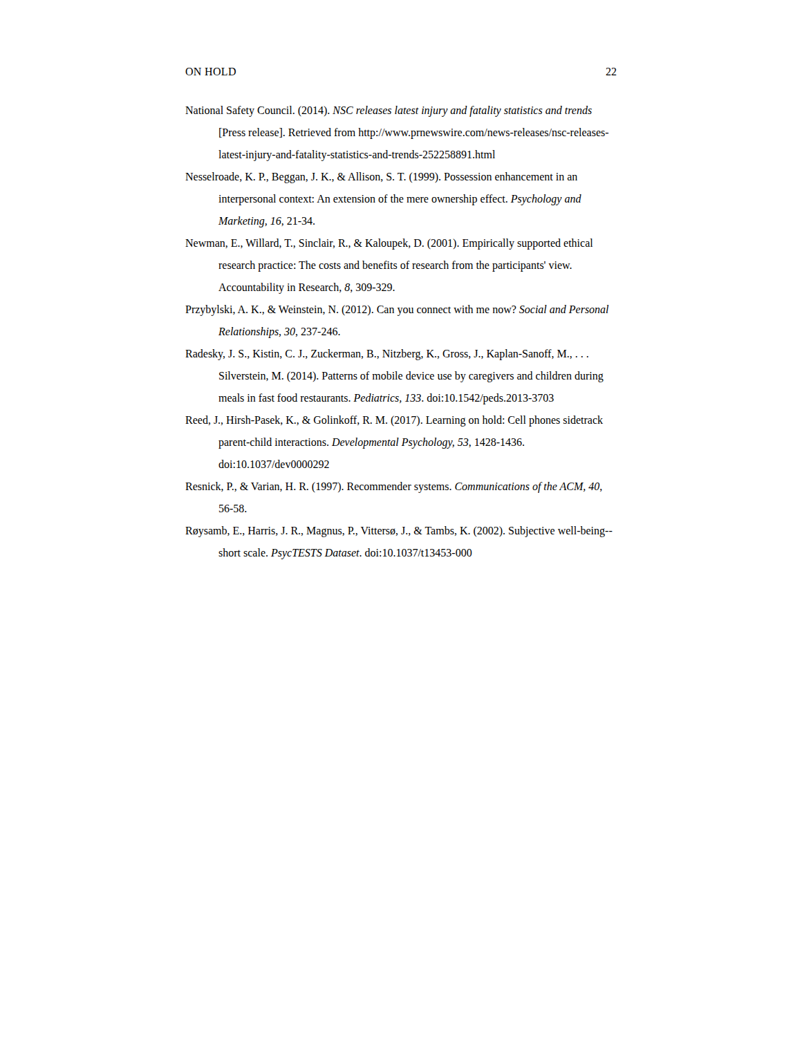ON HOLD 22
National Safety Council. (2014). NSC releases latest injury and fatality statistics and trends [Press release]. Retrieved from http://www.prnewswire.com/news-releases/nsc-releases-latest-injury-and-fatality-statistics-and-trends-252258891.html
Nesselroade, K. P., Beggan, J. K., & Allison, S. T. (1999). Possession enhancement in an interpersonal context: An extension of the mere ownership effect. Psychology and Marketing, 16, 21-34.
Newman, E., Willard, T., Sinclair, R., & Kaloupek, D. (2001). Empirically supported ethical research practice: The costs and benefits of research from the participants' view. Accountability in Research, 8, 309-329.
Przybylski, A. K., & Weinstein, N. (2012). Can you connect with me now? Social and Personal Relationships, 30, 237-246.
Radesky, J. S., Kistin, C. J., Zuckerman, B., Nitzberg, K., Gross, J., Kaplan-Sanoff, M., . . . Silverstein, M. (2014). Patterns of mobile device use by caregivers and children during meals in fast food restaurants. Pediatrics, 133. doi:10.1542/peds.2013-3703
Reed, J., Hirsh-Pasek, K., & Golinkoff, R. M. (2017). Learning on hold: Cell phones sidetrack parent-child interactions. Developmental Psychology, 53, 1428-1436. doi:10.1037/dev0000292
Resnick, P., & Varian, H. R. (1997). Recommender systems. Communications of the ACM, 40, 56-58.
Røysamb, E., Harris, J. R., Magnus, P., Vittersø, J., & Tambs, K. (2002). Subjective well-being--short scale. PsycTESTS Dataset. doi:10.1037/t13453-000